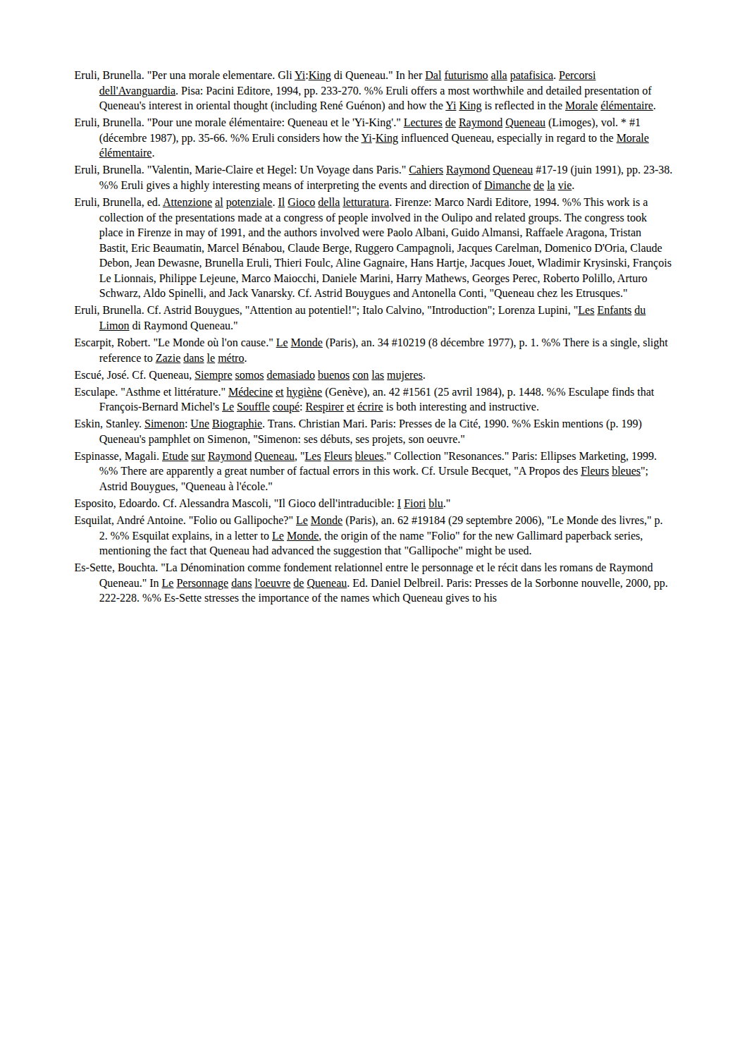Eruli, Brunella. "Per una morale elementare. Gli Yi:King di Queneau." In her Dal futurismo alla patafisica. Percorsi dell'Avanguardia. Pisa: Pacini Editore, 1994, pp. 233-270. %% Eruli offers a most worthwhile and detailed presentation of Queneau's interest in oriental thought (including René Guénon) and how the Yi King is reflected in the Morale élémentaire.
Eruli, Brunella. "Pour une morale élémentaire: Queneau et le 'Yi-King'." Lectures de Raymond Queneau (Limoges), vol. * #1 (décembre 1987), pp. 35-66. %% Eruli considers how the Yi-King influenced Queneau, especially in regard to the Morale élémentaire.
Eruli, Brunella. "Valentin, Marie-Claire et Hegel: Un Voyage dans Paris." Cahiers Raymond Queneau #17-19 (juin 1991), pp. 23-38. %% Eruli gives a highly interesting means of interpreting the events and direction of Dimanche de la vie.
Eruli, Brunella, ed. Attenzione al potenziale. Il Gioco della letturatura. Firenze: Marco Nardi Editore, 1994. %% This work is a collection of the presentations made at a congress of people involved in the Oulipo and related groups. The congress took place in Firenze in may of 1991, and the authors involved were Paolo Albani, Guido Almansi, Raffaele Aragona, Tristan Bastit, Eric Beaumatin, Marcel Bénabou, Claude Berge, Ruggero Campagnoli, Jacques Carelman, Domenico D'Oria, Claude Debon, Jean Dewasne, Brunella Eruli, Thieri Foulc, Aline Gagnaire, Hans Hartje, Jacques Jouet, Wladimir Krysinski, François Le Lionnais, Philippe Lejeune, Marco Maiocchi, Daniele Marini, Harry Mathews, Georges Perec, Roberto Polillo, Arturo Schwarz, Aldo Spinelli, and Jack Vanarsky. Cf. Astrid Bouygues and Antonella Conti, "Queneau chez les Etrusques."
Eruli, Brunella. Cf. Astrid Bouygues, "Attention au potentiel!"; Italo Calvino, "Introduction"; Lorenza Lupini, "Les Enfants du Limon di Raymond Queneau."
Escarpit, Robert. "Le Monde où l'on cause." Le Monde (Paris), an. 34 #10219 (8 décembre 1977), p. 1. %% There is a single, slight reference to Zazie dans le métro.
Escué, José. Cf. Queneau, Siempre somos demasiado buenos con las mujeres.
Esculape. "Asthme et littérature." Médecine et hygiène (Genève), an. 42 #1561 (25 avril 1984), p. 1448. %% Esculape finds that François-Bernard Michel's Le Souffle coupé: Respirer et écrire is both interesting and instructive.
Eskin, Stanley. Simenon: Une Biographie. Trans. Christian Mari. Paris: Presses de la Cité, 1990. %% Eskin mentions (p. 199) Queneau's pamphlet on Simenon, "Simenon: ses débuts, ses projets, son oeuvre."
Espinasse, Magali. Etude sur Raymond Queneau, "Les Fleurs bleues." Collection "Resonances." Paris: Ellipses Marketing, 1999. %% There are apparently a great number of factual errors in this work. Cf. Ursule Becquet, "A Propos des Fleurs bleues"; Astrid Bouygues, "Queneau à l'école."
Esposito, Edoardo. Cf. Alessandra Mascoli, "Il Gioco dell'intraducible: I Fiori blu."
Esquilat, André Antoine. "Folio ou Gallipoche?" Le Monde (Paris), an. 62 #19184 (29 septembre 2006), "Le Monde des livres," p. 2. %% Esquilat explains, in a letter to Le Monde, the origin of the name "Folio" for the new Gallimard paperback series, mentioning the fact that Queneau had advanced the suggestion that "Gallipoche" might be used.
Es-Sette, Bouchta. "La Dénomination comme fondement relationnel entre le personnage et le récit dans les romans de Raymond Queneau." In Le Personnage dans l'oeuvre de Queneau. Ed. Daniel Delbreil. Paris: Presses de la Sorbonne nouvelle, 2000, pp. 222-228. %% Es-Sette stresses the importance of the names which Queneau gives to his